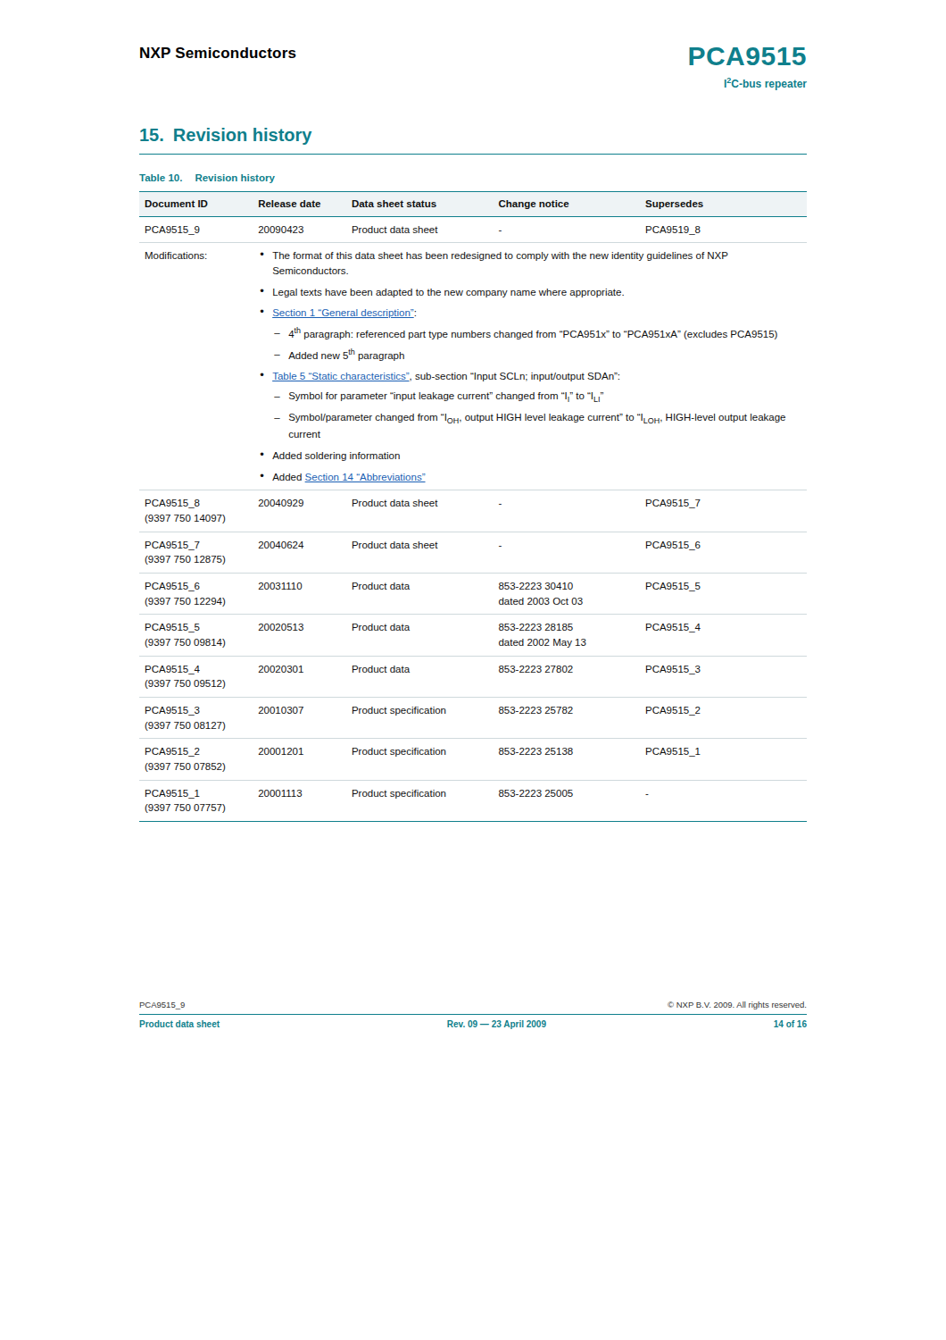NXP Semiconductors
PCA9515
I2C-bus repeater
15. Revision history
Table 10. Revision history
| Document ID | Release date | Data sheet status | Change notice | Supersedes |
| --- | --- | --- | --- | --- |
| PCA9515_9 | 20090423 | Product data sheet | - | PCA9519_8 |
| Modifications: | The format of this data sheet has been redesigned to comply with the new identity guidelines of NXP Semiconductors. Legal texts have been adapted to the new company name where appropriate. Section 1 “General description” : 4 th paragraph: referenced part type numbers changed from “PCA951x” to “PCA951xA” (excludes PCA9515) Added new 5 th paragraph Table 5 “Static characteristics” , sub-section “Input SCLn; input/output SDAn”: Symbol for parameter “input leakage current” changed from “I I ” to “I LI ” Symbol/parameter changed from “I OH , output HIGH level leakage current” to “I LOH , HIGH-level output leakage current Added soldering information Added Section 14 “Abbreviations” |
| PCA9515_8 (9397 750 14097) | 20040929 | Product data sheet | - | PCA9515_7 |
| PCA9515_7 (9397 750 12875) | 20040624 | Product data sheet | - | PCA9515_6 |
| PCA9515_6 (9397 750 12294) | 20031110 | Product data | 853-2223 30410 dated 2003 Oct 03 | PCA9515_5 |
| PCA9515_5 (9397 750 09814) | 20020513 | Product data | 853-2223 28185 dated 2002 May 13 | PCA9515_4 |
| PCA9515_4 (9397 750 09512) | 20020301 | Product data | 853-2223 27802 | PCA9515_3 |
| PCA9515_3 (9397 750 08127) | 20010307 | Product specification | 853-2223 25782 | PCA9515_2 |
| PCA9515_2 (9397 750 07852) | 20001201 | Product specification | 853-2223 25138 | PCA9515_1 |
| PCA9515_1 (9397 750 07757) | 20001113 | Product specification | 853-2223 25005 | - |
PCA9515_9
© NXP B.V. 2009. All rights reserved.
Product data sheet
Rev. 09 — 23 April 2009
14 of 16